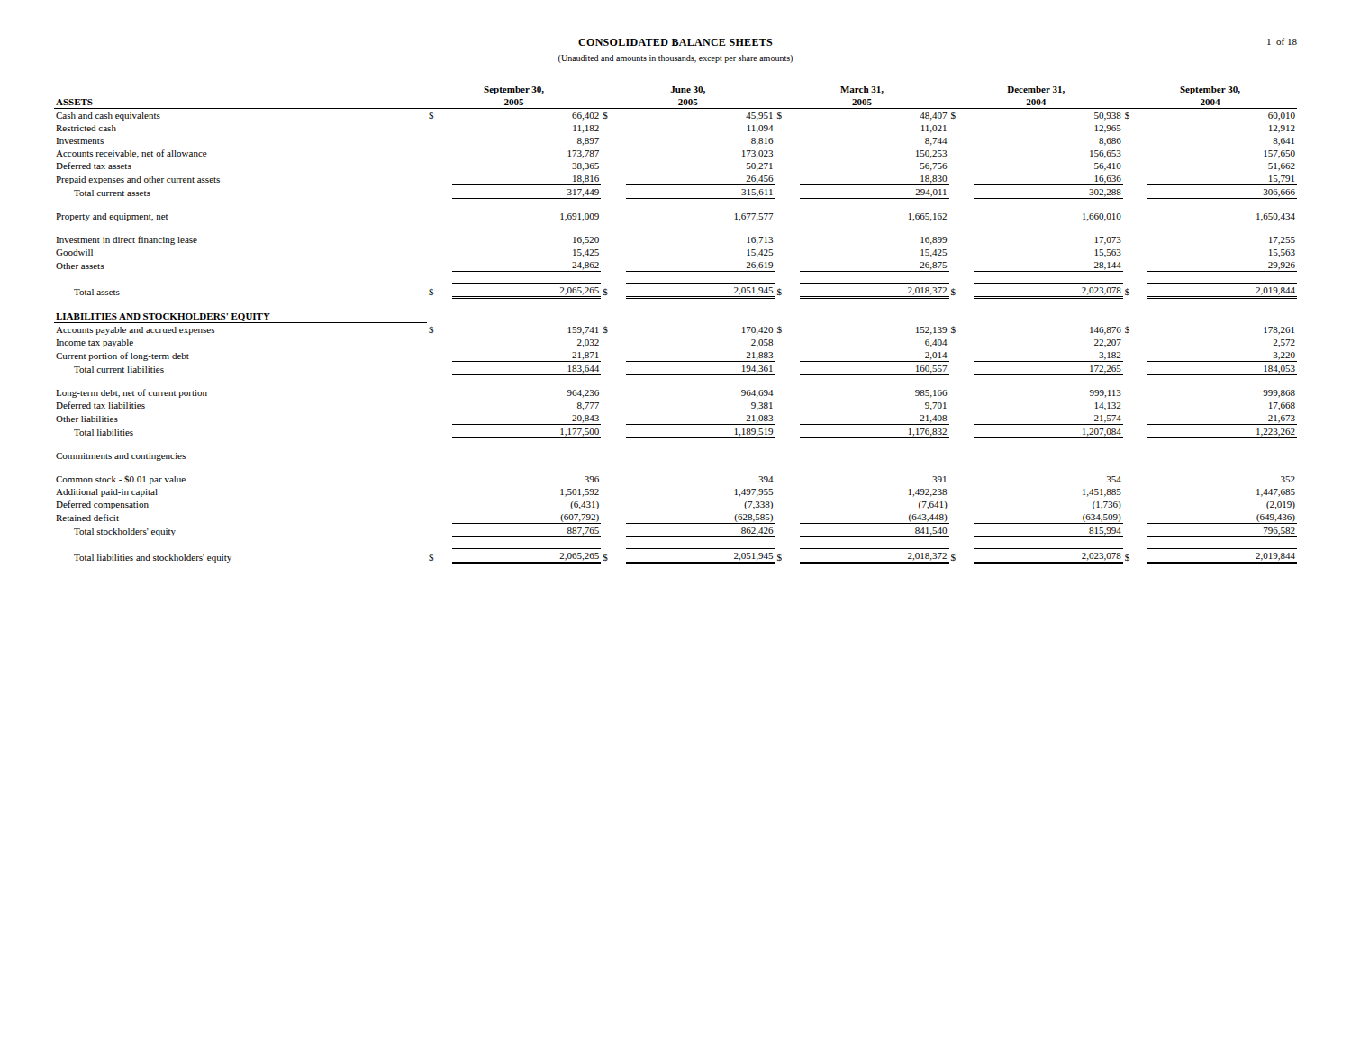1 of 18
CONSOLIDATED BALANCE SHEETS
(Unaudited and amounts in thousands, except per share amounts)
| | September 30, | June 30, | March 31, | December 31, | September 30, |
| ASSETS | 2005 | 2005 | 2005 | 2004 | 2004 |
| Cash and cash equivalents | $ | 66,402 | $ | 45,951 | $ | 48,407 | $ | 50,938 | $ | 60,010 |
| Restricted cash | | 11,182 | | 11,094 | | 11,021 | | 12,965 | | 12,912 |
| Investments | | 8,897 | | 8,816 | | 8,744 | | 8,686 | | 8,641 |
| Accounts receivable, net of allowance | | 173,787 | | 173,023 | | 150,253 | | 156,653 | | 157,650 |
| Deferred tax assets | | 38,365 | | 50,271 | | 56,756 | | 56,410 | | 51,662 |
| Prepaid expenses and other current assets | | 18,816 | | 26,456 | | 18,830 | | 16,636 | | 15,791 |
| Total current assets | | 317,449 | | 315,611 | | 294,011 | | 302,288 | | 306,666 |
| Property and equipment, net | | 1,691,009 | | 1,677,577 | | 1,665,162 | | 1,660,010 | | 1,650,434 |
| Investment in direct financing lease | | 16,520 | | 16,713 | | 16,899 | | 17,073 | | 17,255 |
| Goodwill | | 15,425 | | 15,425 | | 15,425 | | 15,563 | | 15,563 |
| Other assets | | 24,862 | | 26,619 | | 26,875 | | 28,144 | | 29,926 |
| Total assets | $ | 2,065,265 | $ | 2,051,945 | $ | 2,018,372 | $ | 2,023,078 | $ | 2,019,844 |
| LIABILITIES AND STOCKHOLDERS' EQUITY | |
| Accounts payable and accrued expenses | $ | 159,741 | $ | 170,420 | $ | 152,139 | $ | 146,876 | $ | 178,261 |
| Income tax payable | | 2,032 | | 2,058 | | 6,404 | | 22,207 | | 2,572 |
| Current portion of long-term debt | | 21,871 | | 21,883 | | 2,014 | | 3,182 | | 3,220 |
| Total current liabilities | | 183,644 | | 194,361 | | 160,557 | | 172,265 | | 184,053 |
| Long-term debt, net of current portion | | 964,236 | | 964,694 | | 985,166 | | 999,113 | | 999,868 |
| Deferred tax liabilities | | 8,777 | | 9,381 | | 9,701 | | 14,132 | | 17,668 |
| Other liabilities | | 20,843 | | 21,083 | | 21,408 | | 21,574 | | 21,673 |
| Total liabilities | | 1,177,500 | | 1,189,519 | | 1,176,832 | | 1,207,084 | | 1,223,262 |
| Commitments and contingencies | |
| Common stock - $0.01 par value | | 396 | | 394 | | 391 | | 354 | | 352 |
| Additional paid-in capital | | 1,501,592 | | 1,497,955 | | 1,492,238 | | 1,451,885 | | 1,447,685 |
| Deferred compensation | | (6,431) | | (7,338) | | (7,641) | | (1,736) | | (2,019) |
| Retained deficit | | (607,792) | | (628,585) | | (643,448) | | (634,509) | | (649,436) |
| Total stockholders' equity | | 887,765 | | 862,426 | | 841,540 | | 815,994 | | 796,582 |
| Total liabilities and stockholders' equity | $ | 2,065,265 | $ | 2,051,945 | $ | 2,018,372 | $ | 2,023,078 | $ | 2,019,844 |